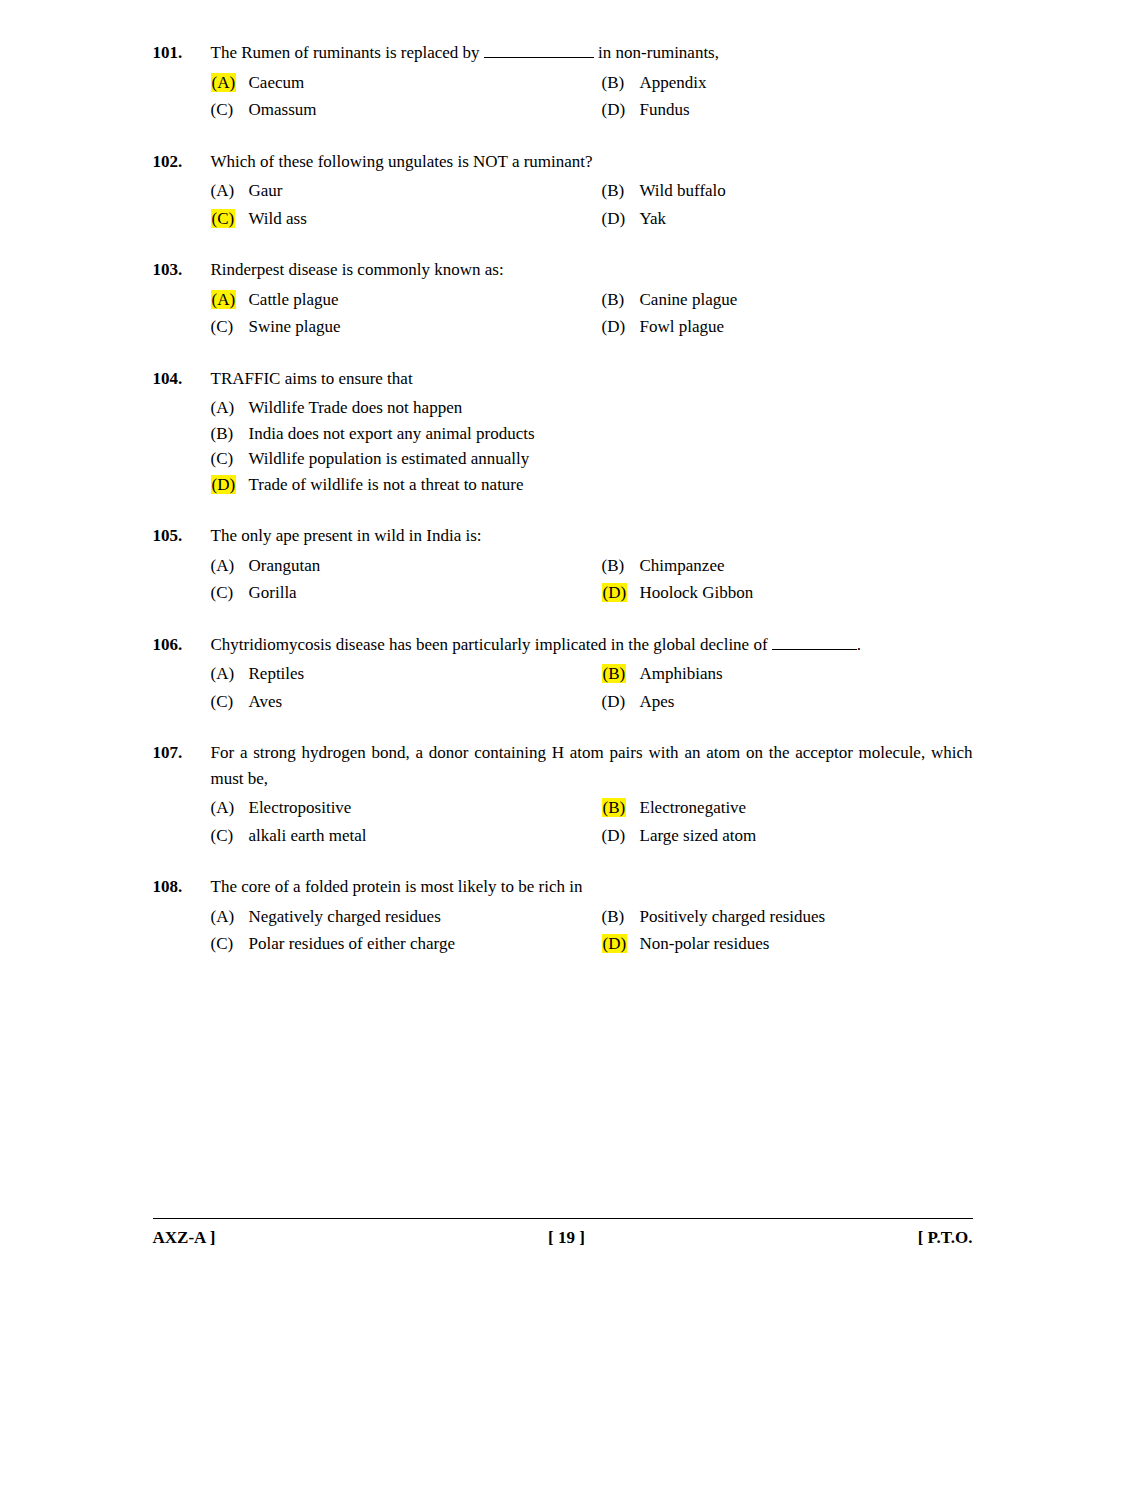101.
The Rumen of ruminants is replaced by in non-ruminants,
(A) Caecum
(B) Appendix
(C) Omassum
(D) Fundus
102.
Which of these following ungulates is NOT a ruminant?
(A) Gaur
(B) Wild buffalo
(C) Wild ass
(D) Yak
103.
Rinderpest disease is commonly known as:
(A) Cattle plague
(B) Canine plague
(C) Swine plague
(D) Fowl plague
104.
TRAFFIC aims to ensure that
(A) Wildlife Trade does not happen
(B) India does not export any animal products
(C) Wildlife population is estimated annually
(D) Trade of wildlife is not a threat to nature
105.
The only ape present in wild in India is:
(A) Orangutan
(B) Chimpanzee
(C) Gorilla
(D) Hoolock Gibbon
106.
Chytridiomycosis disease has been particularly implicated in the global decline of .
(A) Reptiles
(B) Amphibians
(C) Aves
(D) Apes
107.
For a strong hydrogen bond, a donor containing H atom pairs with an atom on the acceptor molecule, which must be,
(A) Electropositive
(B) Electronegative
(C) alkali earth metal
(D) Large sized atom
108.
The core of a folded protein is most likely to be rich in
(A) Negatively charged residues
(B) Positively charged residues
(C) Polar residues of either charge
(D) Non-polar residues
AXZ-A ]
[ 19 ]
[ P.T.O.